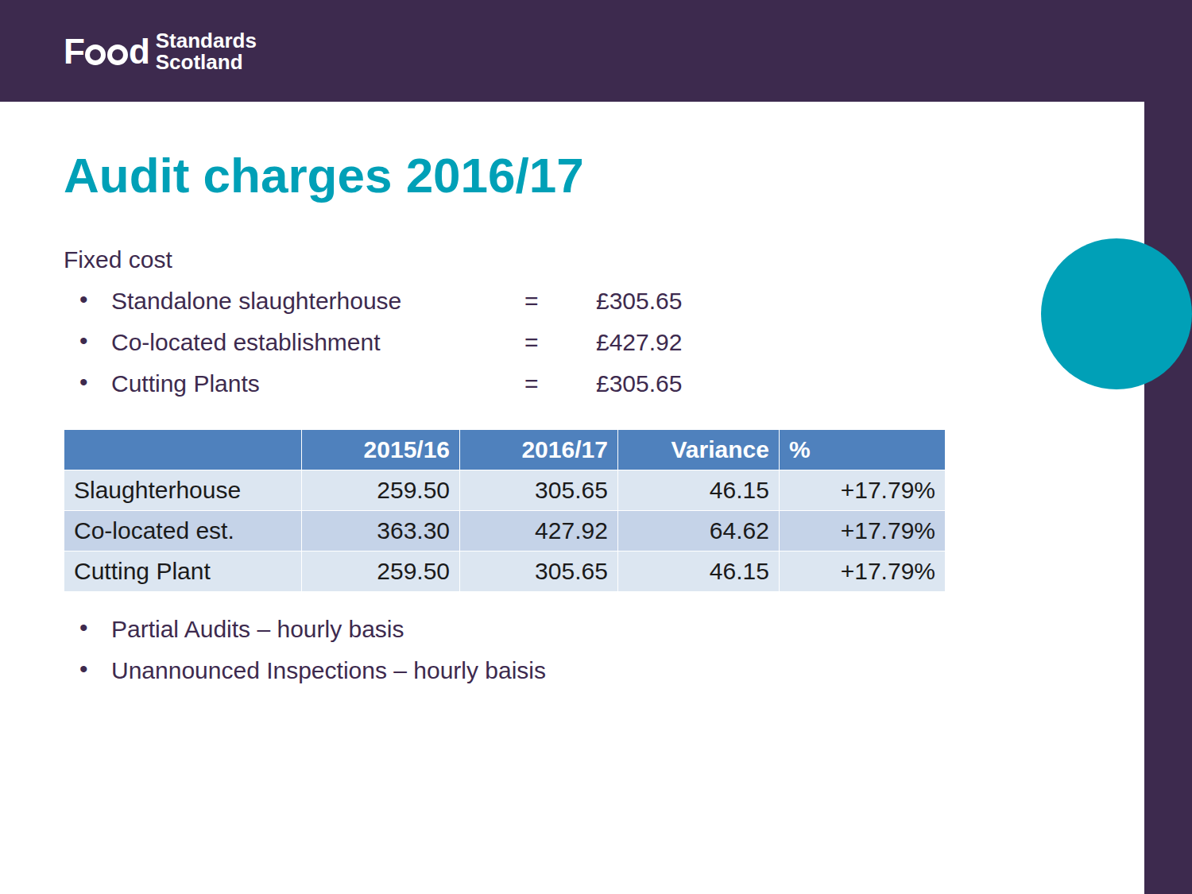F d
Standards
Scotland
Audit charges 2016/17
Fixed cost
Standalone slaughterhouse=£305.65
Co-located establishment=£427.92
Cutting Plants=£305.65
| | 2015/16 | 2016/17 | Variance | % |
| --- | --- | --- | --- | --- |
| Slaughterhouse | 259.50 | 305.65 | 46.15 | +17.79% |
| Co-located est. | 363.30 | 427.92 | 64.62 | +17.79% |
| Cutting Plant | 259.50 | 305.65 | 46.15 | +17.79% |
Partial Audits – hourly basis
Unannounced Inspections – hourly baisis